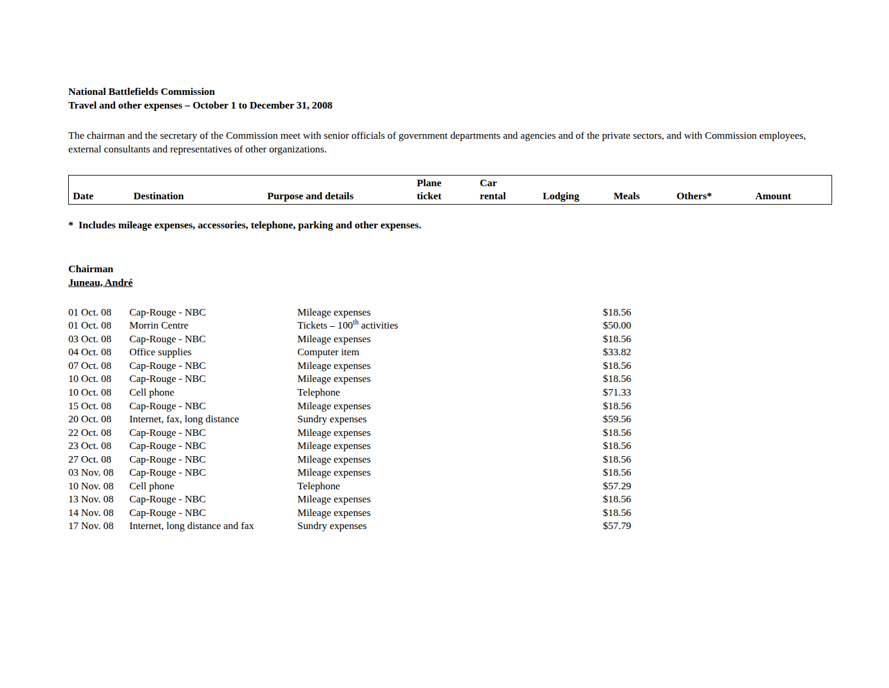National Battlefields Commission
Travel and other expenses – October 1 to December 31, 2008
The chairman and the secretary of the Commission meet with senior officials of government departments and agencies and of the private sectors, and with Commission employees, external consultants and representatives of other organizations.
| Date | Destination | Purpose and details | Plane ticket | Car rental | Lodging | Meals | Others* | Amount |
* Includes mileage expenses, accessories, telephone, parking and other expenses.
Chairman
Juneau, André
| 01 Oct. 08 | Cap-Rouge - NBC | Mileage expenses | $18.56 |
| 01 Oct. 08 | Morrin Centre | Tickets – 100 th activities | $50.00 |
| 03 Oct. 08 | Cap-Rouge - NBC | Mileage expenses | $18.56 |
| 04 Oct. 08 | Office supplies | Computer item | $33.82 |
| 07 Oct. 08 | Cap-Rouge - NBC | Mileage expenses | $18.56 |
| 10 Oct. 08 | Cap-Rouge - NBC | Mileage expenses | $18.56 |
| 10 Oct. 08 | Cell phone | Telephone | $71.33 |
| 15 Oct. 08 | Cap-Rouge - NBC | Mileage expenses | $18.56 |
| 20 Oct. 08 | Internet, fax, long distance | Sundry expenses | $59.56 |
| 22 Oct. 08 | Cap-Rouge - NBC | Mileage expenses | $18.56 |
| 23 Oct. 08 | Cap-Rouge - NBC | Mileage expenses | $18.56 |
| 27 Oct. 08 | Cap-Rouge - NBC | Mileage expenses | $18.56 |
| 03 Nov. 08 | Cap-Rouge - NBC | Mileage expenses | $18.56 |
| 10 Nov. 08 | Cell phone | Telephone | $57.29 |
| 13 Nov. 08 | Cap-Rouge - NBC | Mileage expenses | $18.56 |
| 14 Nov. 08 | Cap-Rouge - NBC | Mileage expenses | $18.56 |
| 17 Nov. 08 | Internet, long distance and fax | Sundry expenses | $57.79 |